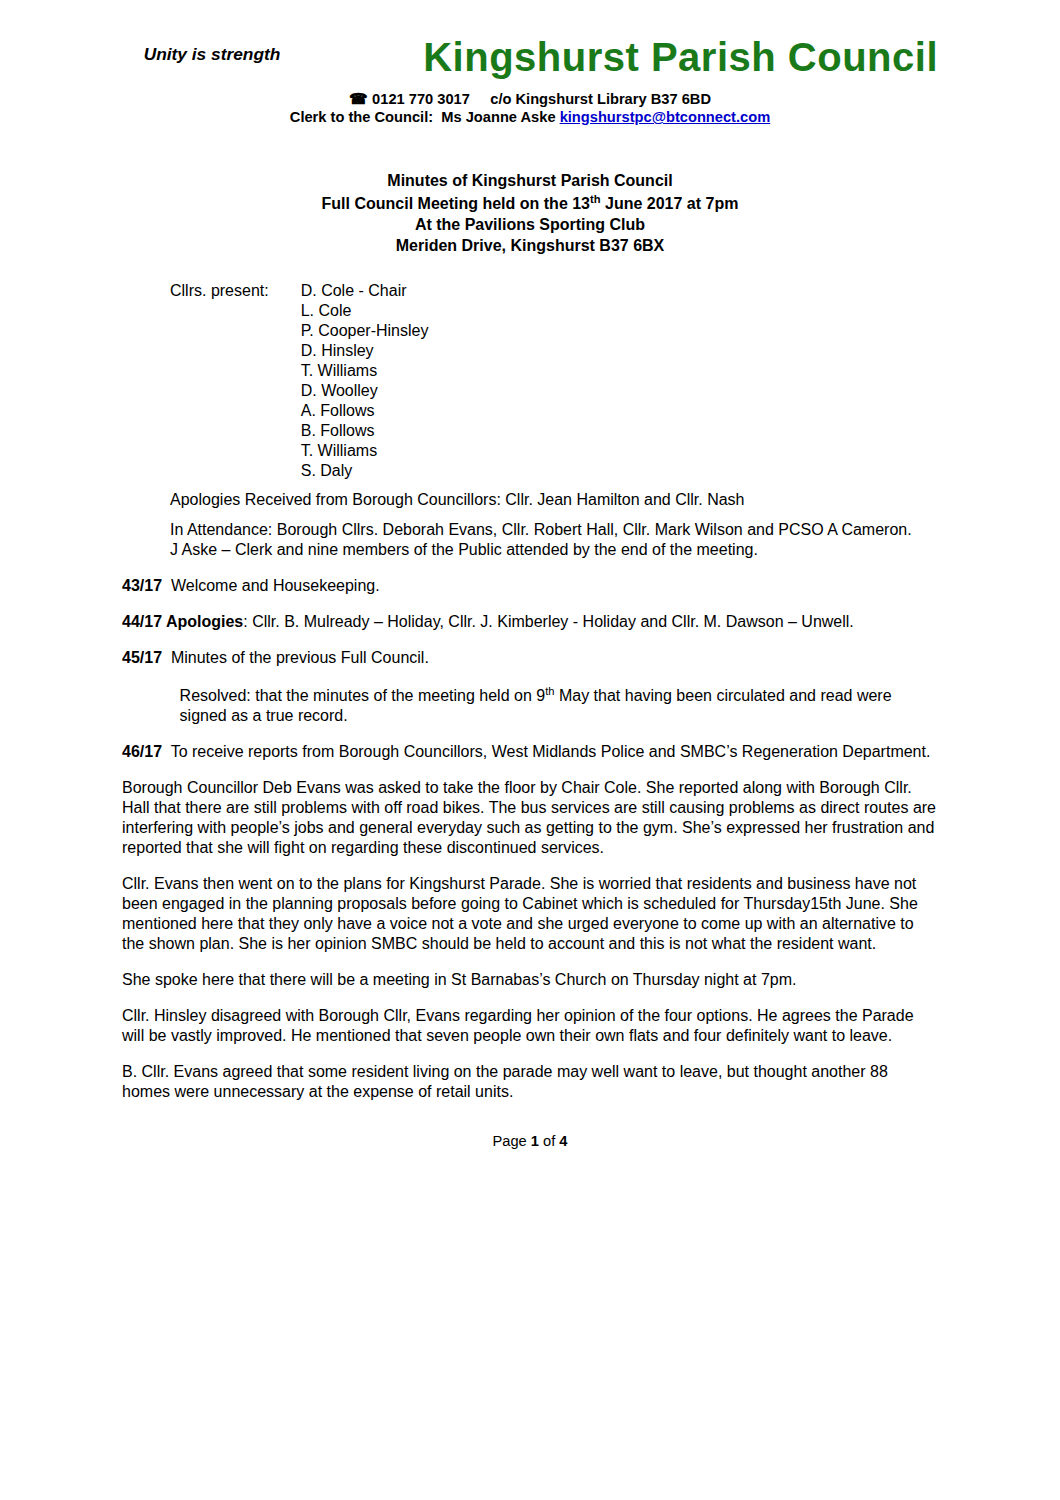Unity is strength
Kingshurst Parish Council
☎ 0121 770 3017 c/o Kingshurst Library B37 6BD
Clerk to the Council: Ms Joanne Aske kingshurstpc@btconnect.com
Minutes of Kingshurst Parish Council
Full Council Meeting held on the 13th June 2017 at 7pm
At the Pavilions Sporting Club
Meriden Drive, Kingshurst B37 6BX
| Cllrs. present: | D. Cole - Chair L. Cole P. Cooper-Hinsley D. Hinsley T. Williams D. Woolley A. Follows B. Follows T. Williams S. Daly |
Apologies Received from Borough Councillors: Cllr. Jean Hamilton and Cllr. Nash
In Attendance: Borough Cllrs. Deborah Evans, Cllr. Robert Hall, Cllr. Mark Wilson and PCSO A Cameron.
J Aske – Clerk and nine members of the Public attended by the end of the meeting.
43/17 Welcome and Housekeeping.
44/17 Apologies: Cllr. B. Mulready – Holiday, Cllr. J. Kimberley - Holiday and Cllr. M. Dawson – Unwell.
45/17 Minutes of the previous Full Council.
Resolved: that the minutes of the meeting held on 9th May that having been circulated and read were signed as a true record.
46/17 To receive reports from Borough Councillors, West Midlands Police and SMBC’s Regeneration Department.
Borough Councillor Deb Evans was asked to take the floor by Chair Cole. She reported along with Borough Cllr. Hall that there are still problems with off road bikes. The bus services are still causing problems as direct routes are interfering with people’s jobs and general everyday such as getting to the gym. She’s expressed her frustration and reported that she will fight on regarding these discontinued services.
Cllr. Evans then went on to the plans for Kingshurst Parade. She is worried that residents and business have not been engaged in the planning proposals before going to Cabinet which is scheduled for Thursday15th June. She mentioned here that they only have a voice not a vote and she urged everyone to come up with an alternative to the shown plan. She is her opinion SMBC should be held to account and this is not what the resident want.
She spoke here that there will be a meeting in St Barnabas’s Church on Thursday night at 7pm.
Cllr. Hinsley disagreed with Borough Cllr, Evans regarding her opinion of the four options. He agrees the Parade will be vastly improved. He mentioned that seven people own their own flats and four definitely want to leave.
B. Cllr. Evans agreed that some resident living on the parade may well want to leave, but thought another 88 homes were unnecessary at the expense of retail units.
Page 1 of 4